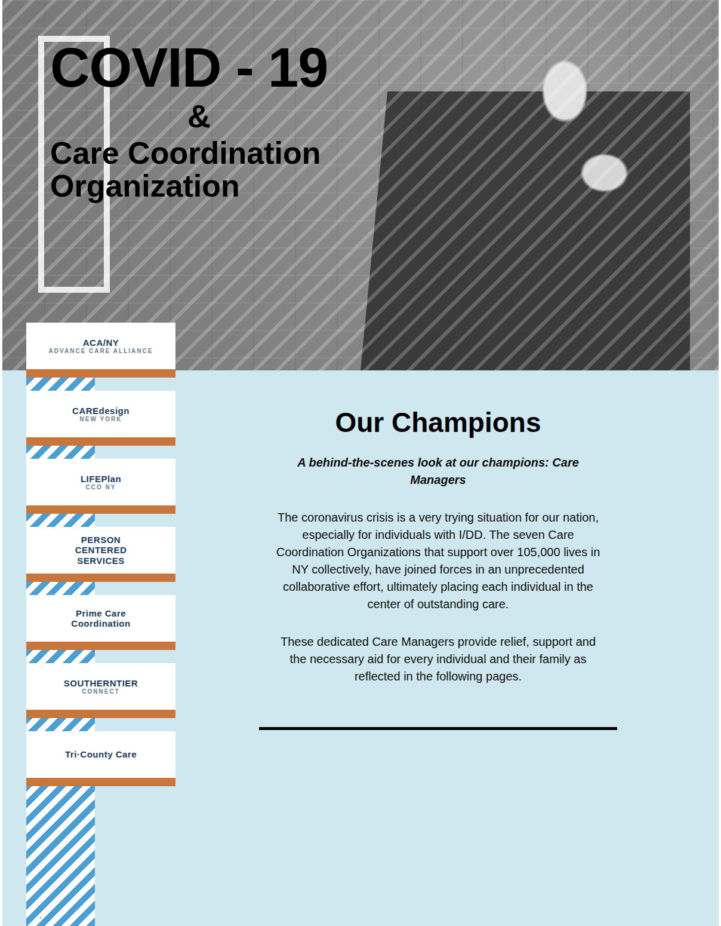COVID - 19
&
Care Coordination
Organization
ACA/NYADVANCE CARE ALLIANCE
CAREdesignNEW YORK
LIFEPlanCCO NY
PERSON
CENTERED
SERVICES
Prime Care
Coordination
SOUTHERNTIERCONNECT
Tri·County Care
Our Champions
A behind-the-scenes look at our champions: Care Managers
The coronavirus crisis is a very trying situation for our nation, especially for individuals with I/DD. The seven Care Coordination Organizations that support over 105,000 lives in NY collectively, have joined forces in an unprecedented collaborative effort, ultimately placing each individual in the center of outstanding care.
These dedicated Care Managers provide relief, support and the necessary aid for every individual and their family as reflected in the following pages.
.